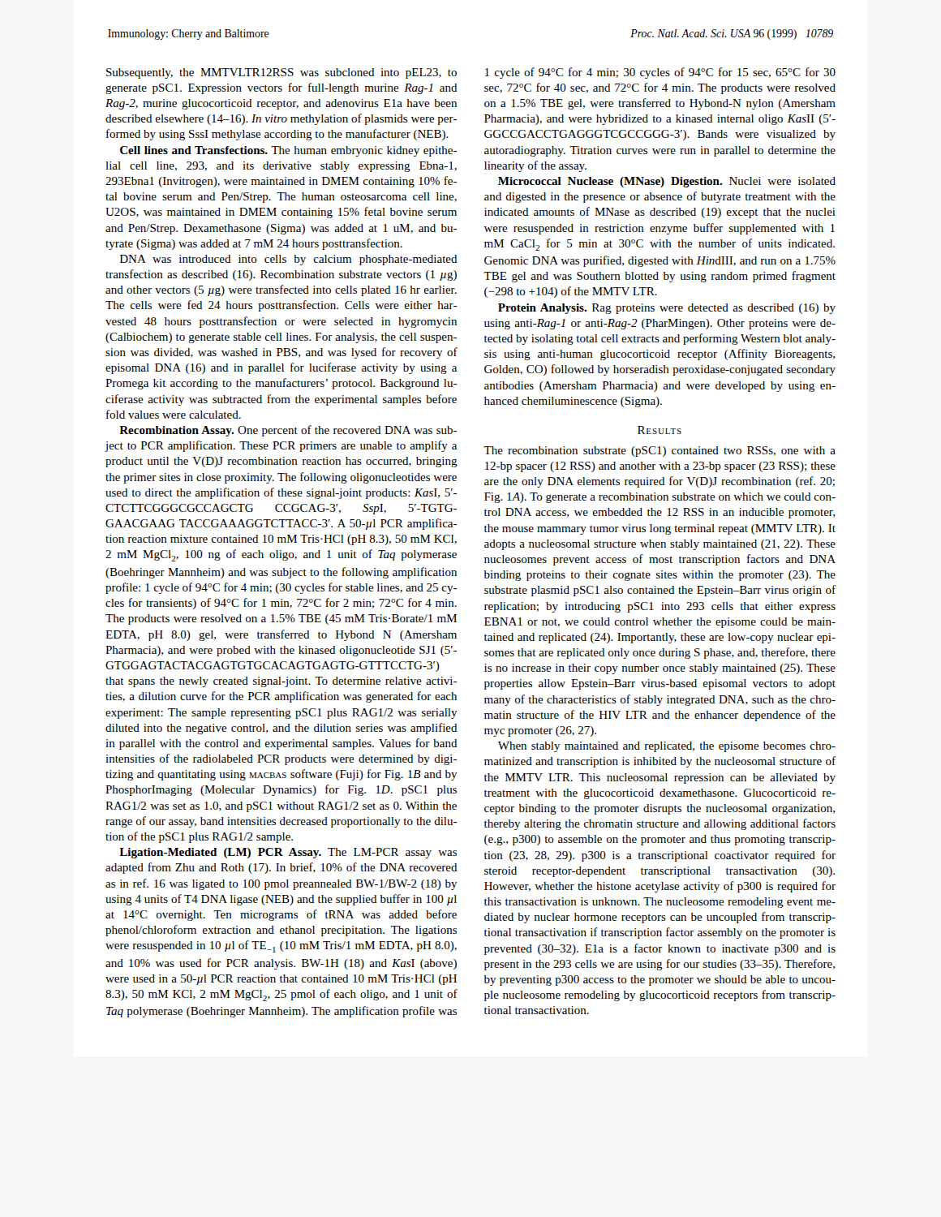Immunology: Cherry and Baltimore Proc. Natl. Acad. Sci. USA 96 (1999) 10789
Subsequently, the MMTVLTR12RSS was subcloned into pEL23, to generate pSC1. Expression vectors for full-length murine Rag-1 and Rag-2, murine glucocorticoid receptor, and adenovirus E1a have been described elsewhere (14–16). In vitro methylation of plasmids were performed by using SssI methylase according to the manufacturer (NEB).
Cell lines and Transfections. The human embryonic kidney epithelial cell line, 293, and its derivative stably expressing Ebna-1, 293Ebna1 (Invitrogen), were maintained in DMEM containing 10% fetal bovine serum and Pen/Strep. The human osteosarcoma cell line, U2OS, was maintained in DMEM containing 15% fetal bovine serum and Pen/Strep. Dexamethasone (Sigma) was added at 1 uM, and butyrate (Sigma) was added at 7 mM 24 hours posttransfection.
DNA was introduced into cells by calcium phosphate-mediated transfection as described (16). Recombination substrate vectors (1 µg) and other vectors (5 µg) were transfected into cells plated 16 hr earlier. The cells were fed 24 hours posttransfection. Cells were either harvested 48 hours posttransfection or were selected in hygromycin (Calbiochem) to generate stable cell lines. For analysis, the cell suspension was divided, was washed in PBS, and was lysed for recovery of episomal DNA (16) and in parallel for luciferase activity by using a Promega kit according to the manufacturers’ protocol. Background luciferase activity was subtracted from the experimental samples before fold values were calculated.
Recombination Assay. One percent of the recovered DNA was subject to PCR amplification. These PCR primers are unable to amplify a product until the V(D)J recombination reaction has occurred, bringing the primer sites in close proximity. The following oligonucleotides were used to direct the amplification of these signal-joint products: Kas I, 5′-CTCTTCGGGCGCCAGCTG CCGCAG-3′, Ssp I, 5′-TGTG-GAACGAAG TACCGAAAGGTCTTACC-3′. A 50-µl PCR amplification reaction mixture contained 10 mM Tris·HCl (pH 8.3), 50 mM KCl, 2 mM MgCl2, 100 ng of each oligo, and 1 unit of Taq polymerase (Boehringer Mannheim) and was subject to the following amplification profile: 1 cycle of 94°C for 4 min; (30 cycles for stable lines, and 25 cycles for transients) of 94°C for 1 min, 72°C for 2 min; 72°C for 4 min. The products were resolved on a 1.5% TBE (45 mM Tris·Borate/1 mM EDTA, pH 8.0) gel, were transferred to Hybond N (Amersham Pharmacia), and were probed with the kinased oligonucleotide SJ1 (5′-GTGGAGTACTACGAGTGTGCACAGTGAGTG-GTTTCCTG-3′) that spans the newly created signal-joint. To determine relative activities, a dilution curve for the PCR amplification was generated for each experiment: The sample representing pSC1 plus RAG1/2 was serially diluted into the negative control, and the dilution series was amplified in parallel with the control and experimental samples. Values for band intensities of the radiolabeled PCR products were determined by digitizing and quantitating using macbas software (Fuji) for Fig. 1B and by PhosphorImaging (Molecular Dynamics) for Fig. 1D. pSC1 plus RAG1/2 was set as 1.0, and pSC1 without RAG1/2 set as 0. Within the range of our assay, band intensities decreased proportionally to the dilution of the pSC1 plus RAG1/2 sample.
Ligation-Mediated (LM) PCR Assay. The LM-PCR assay was adapted from Zhu and Roth (17). In brief, 10% of the DNA recovered as in ref. 16 was ligated to 100 pmol preannealed BW-1/BW-2 (18) by using 4 units of T4 DNA ligase (NEB) and the supplied buffer in 100 µl at 14°C overnight. Ten micrograms of tRNA was added before phenol/chloroform extraction and ethanol precipitation. The ligations were resuspended in 10 µl of TE−1 (10 mM Tris/1 mM EDTA, pH 8.0), and 10% was used for PCR analysis. BW-1H (18) and Kas I (above) were used in a 50-µl PCR reaction that contained 10 mM Tris·HCl (pH 8.3), 50 mM KCl, 2 mM MgCl2, 25 pmol of each oligo, and 1 unit of Taq polymerase (Boehringer Mannheim). The amplification profile was 1 cycle of 94°C for 4 min; 30 cycles of 94°C for 15 sec, 65°C for 30 sec, 72°C for 40 sec, and 72°C for 4 min. The products were resolved on a 1.5% TBE gel, were transferred to Hybond-N nylon (Amersham Pharmacia), and were hybridized to a kinased internal oligo Kas II (5′-GGCCGACCTGAGGGTCGCCGGG-3′). Bands were visualized by autoradiography. Titration curves were run in parallel to determine the linearity of the assay.
Micrococcal Nuclease (MNase) Digestion. Nuclei were isolated and digested in the presence or absence of butyrate treatment with the indicated amounts of MNase as described (19) except that the nuclei were resuspended in restriction enzyme buffer supplemented with 1 mM CaCl2 for 5 min at 30°C with the number of units indicated. Genomic DNA was purified, digested with HindIII, and run on a 1.75% TBE gel and was Southern blotted by using random primed fragment (−298 to +104) of the MMTV LTR.
Protein Analysis. Rag proteins were detected as described (16) by using anti-Rag-1 or anti-Rag-2 (PharMingen). Other proteins were detected by isolating total cell extracts and performing Western blot analysis using anti-human glucocorticoid receptor (Affinity Bioreagents, Golden, CO) followed by horseradish peroxidase-conjugated secondary antibodies (Amersham Pharmacia) and were developed by using enhanced chemiluminescence (Sigma).
Results
The recombination substrate (pSC1) contained two RSSs, one with a 12-bp spacer (12 RSS) and another with a 23-bp spacer (23 RSS); these are the only DNA elements required for V(D)J recombination (ref. 20; Fig. 1A). To generate a recombination substrate on which we could control DNA access, we embedded the 12 RSS in an inducible promoter, the mouse mammary tumor virus long terminal repeat (MMTV LTR). It adopts a nucleosomal structure when stably maintained (21, 22). These nucleosomes prevent access of most transcription factors and DNA binding proteins to their cognate sites within the promoter (23). The substrate plasmid pSC1 also contained the Epstein–Barr virus origin of replication; by introducing pSC1 into 293 cells that either express EBNA1 or not, we could control whether the episome could be maintained and replicated (24). Importantly, these are low-copy nuclear episomes that are replicated only once during S phase, and, therefore, there is no increase in their copy number once stably maintained (25). These properties allow Epstein–Barr virus-based episomal vectors to adopt many of the characteristics of stably integrated DNA, such as the chromatin structure of the HIV LTR and the enhancer dependence of the myc promoter (26, 27).
When stably maintained and replicated, the episome becomes chromatinized and transcription is inhibited by the nucleosomal structure of the MMTV LTR. This nucleosomal repression can be alleviated by treatment with the glucocorticoid dexamethasone. Glucocorticoid receptor binding to the promoter disrupts the nucleosomal organization, thereby altering the chromatin structure and allowing additional factors (e.g., p300) to assemble on the promoter and thus promoting transcription (23, 28, 29). p300 is a transcriptional coactivator required for steroid receptor-dependent transcriptional transactivation (30). However, whether the histone acetylase activity of p300 is required for this transactivation is unknown. The nucleosome remodeling event mediated by nuclear hormone receptors can be uncoupled from transcriptional transactivation if transcription factor assembly on the promoter is prevented (30–32). E1a is a factor known to inactivate p300 and is present in the 293 cells we are using for our studies (33–35). Therefore, by preventing p300 access to the promoter we should be able to uncouple nucleosome remodeling by glucocorticoid receptors from transcriptional transactivation.